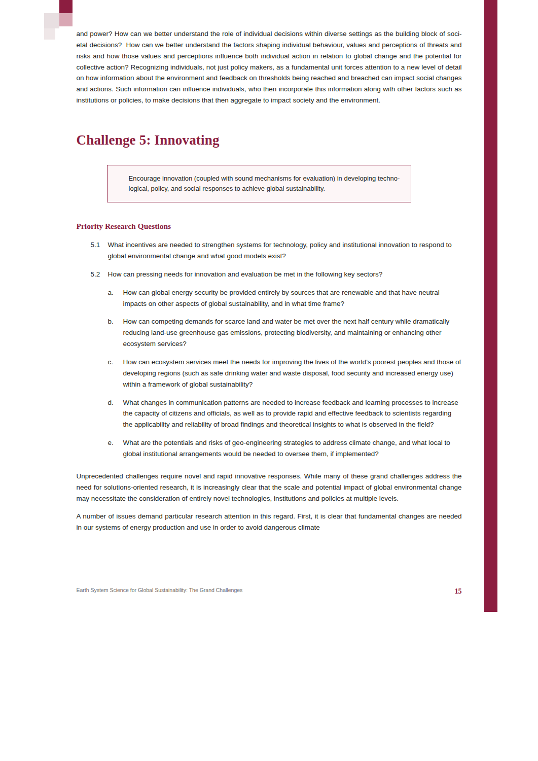and power? How can we better understand the role of individual decisions within diverse settings as the building block of societal decisions? How can we better understand the factors shaping individual behaviour, values and perceptions of threats and risks and how those values and perceptions influence both individual action in relation to global change and the potential for collective action? Recognizing individuals, not just policy makers, as a fundamental unit forces attention to a new level of detail on how information about the environment and feedback on thresholds being reached and breached can impact social changes and actions. Such information can influence individuals, who then incorporate this information along with other factors such as institutions or policies, to make decisions that then aggregate to impact society and the environment.
Challenge 5: Innovating
Encourage innovation (coupled with sound mechanisms for evaluation) in developing technological, policy, and social responses to achieve global sustainability.
Priority Research Questions
5.1 What incentives are needed to strengthen systems for technology, policy and institutional innovation to respond to global environmental change and what good models exist?
5.2 How can pressing needs for innovation and evaluation be met in the following key sectors?
a. How can global energy security be provided entirely by sources that are renewable and that have neutral impacts on other aspects of global sustainability, and in what time frame?
b. How can competing demands for scarce land and water be met over the next half century while dramatically reducing land-use greenhouse gas emissions, protecting biodiversity, and maintaining or enhancing other ecosystem services?
c. How can ecosystem services meet the needs for improving the lives of the world’s poorest peoples and those of developing regions (such as safe drinking water and waste disposal, food security and increased energy use) within a framework of global sustainability?
d. What changes in communication patterns are needed to increase feedback and learning processes to increase the capacity of citizens and officials, as well as to provide rapid and effective feedback to scientists regarding the applicability and reliability of broad findings and theoretical insights to what is observed in the field?
e. What are the potentials and risks of geo-engineering strategies to address climate change, and what local to global institutional arrangements would be needed to oversee them, if implemented?
Unprecedented challenges require novel and rapid innovative responses. While many of these grand challenges address the need for solutions-oriented research, it is increasingly clear that the scale and potential impact of global environmental change may necessitate the consideration of entirely novel technologies, institutions and policies at multiple levels.
A number of issues demand particular research attention in this regard. First, it is clear that fundamental changes are needed in our systems of energy production and use in order to avoid dangerous climate
Earth System Science for Global Sustainability: The Grand Challenges 15